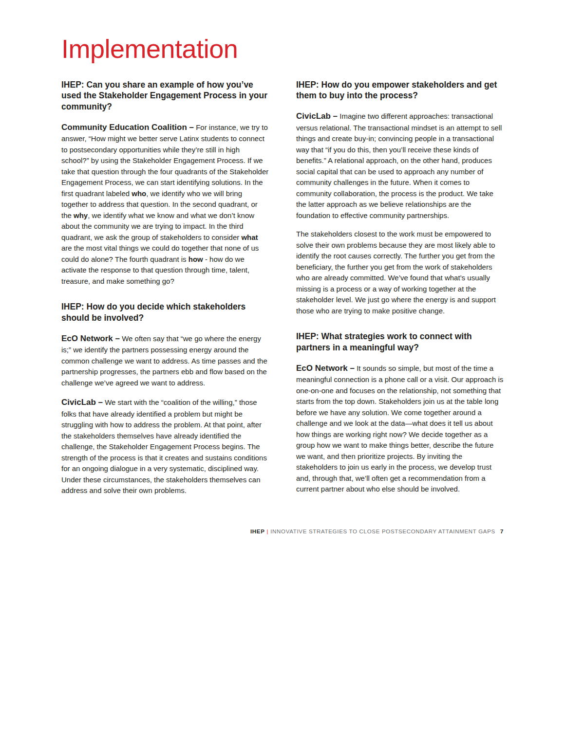Implementation
IHEP: Can you share an example of how you’ve used the Stakeholder Engagement Process in your community?
Community Education Coalition – For instance, we try to answer, “How might we better serve Latinx students to connect to postsecondary opportunities while they’re still in high school?” by using the Stakeholder Engagement Process. If we take that question through the four quadrants of the Stakeholder Engagement Process, we can start identifying solutions. In the first quadrant labeled who, we identify who we will bring together to address that question. In the second quadrant, or the why, we identify what we know and what we don’t know about the community we are trying to impact. In the third quadrant, we ask the group of stakeholders to consider what are the most vital things we could do together that none of us could do alone? The fourth quadrant is how - how do we activate the response to that question through time, talent, treasure, and make something go?
IHEP: How do you decide which stakeholders should be involved?
EcO Network – We often say that “we go where the energy is;” we identify the partners possessing energy around the common challenge we want to address. As time passes and the partnership progresses, the partners ebb and flow based on the challenge we’ve agreed we want to address.
CivicLab – We start with the “coalition of the willing,” those folks that have already identified a problem but might be struggling with how to address the problem. At that point, after the stakeholders themselves have already identified the challenge, the Stakeholder Engagement Process begins. The strength of the process is that it creates and sustains conditions for an ongoing dialogue in a very systematic, disciplined way. Under these circumstances, the stakeholders themselves can address and solve their own problems.
IHEP: How do you empower stakeholders and get them to buy into the process?
CivicLab – Imagine two different approaches: transactional versus relational. The transactional mindset is an attempt to sell things and create buy-in; convincing people in a transactional way that “if you do this, then you’ll receive these kinds of benefits.” A relational approach, on the other hand, produces social capital that can be used to approach any number of community challenges in the future. When it comes to community collaboration, the process is the product. We take the latter approach as we believe relationships are the foundation to effective community partnerships.
The stakeholders closest to the work must be empowered to solve their own problems because they are most likely able to identify the root causes correctly. The further you get from the beneficiary, the further you get from the work of stakeholders who are already committed. We’ve found that what’s usually missing is a process or a way of working together at the stakeholder level. We just go where the energy is and support those who are trying to make positive change.
IHEP: What strategies work to connect with partners in a meaningful way?
EcO Network – It sounds so simple, but most of the time a meaningful connection is a phone call or a visit. Our approach is one-on-one and focuses on the relationship, not something that starts from the top down. Stakeholders join us at the table long before we have any solution. We come together around a challenge and we look at the data—what does it tell us about how things are working right now? We decide together as a group how we want to make things better, describe the future we want, and then prioritize projects. By inviting the stakeholders to join us early in the process, we develop trust and, through that, we’ll often get a recommendation from a current partner about who else should be involved.
IHEP|Innovative Strategies to Close Postsecondary Attainment Gaps7